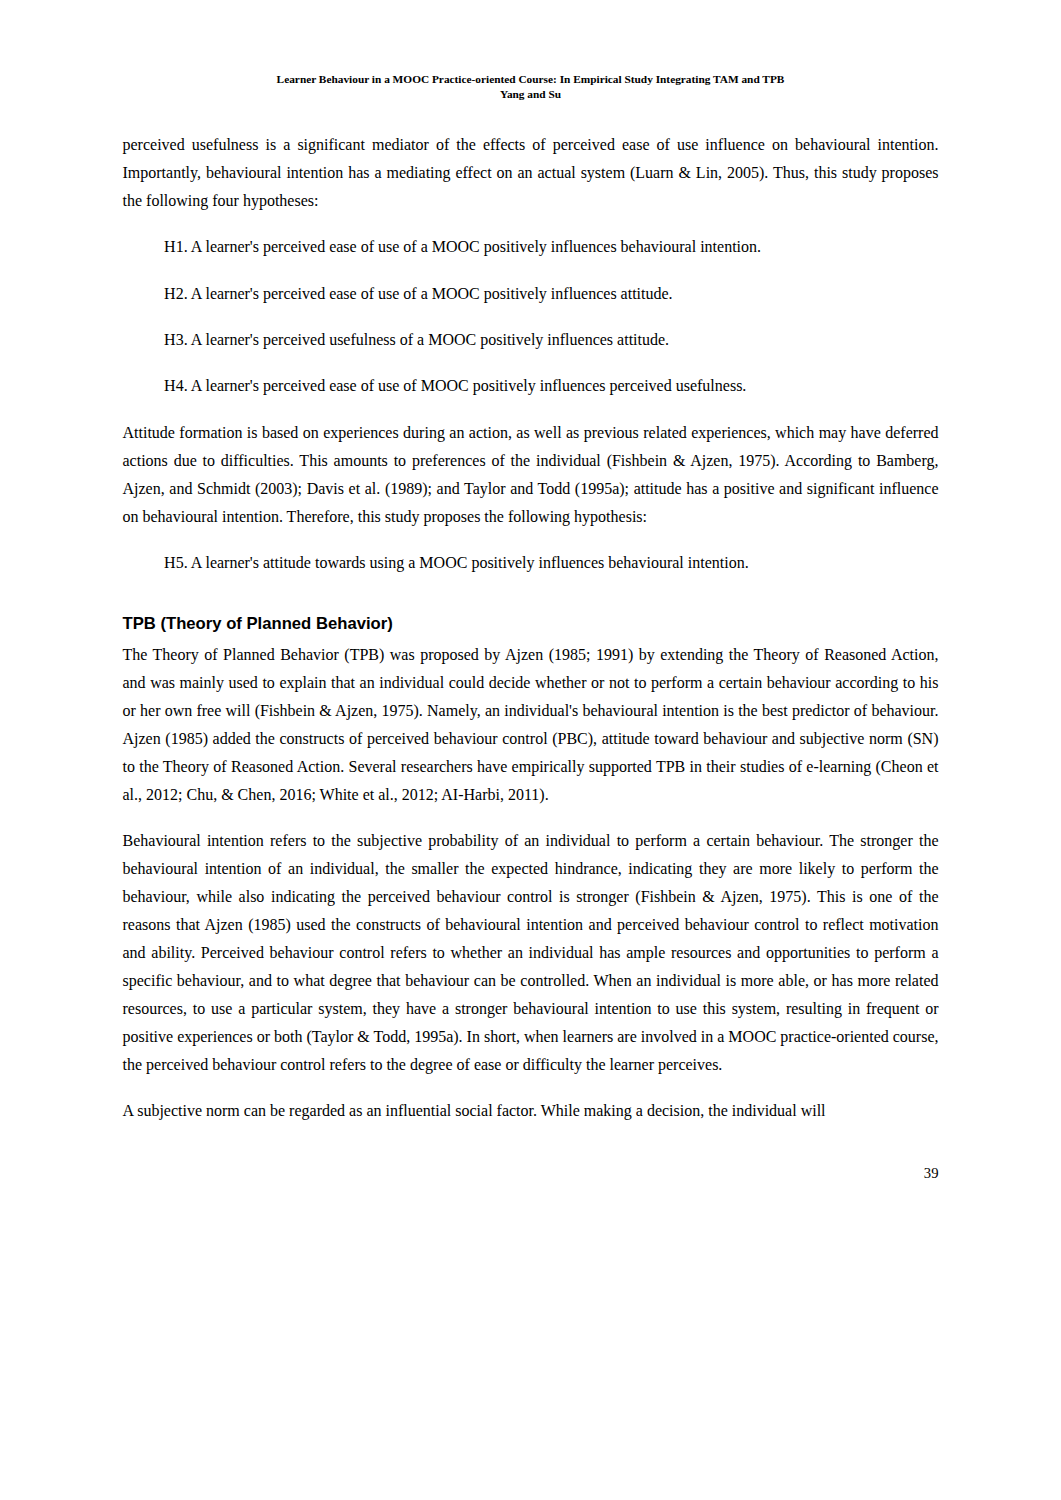Learner Behaviour in a MOOC Practice-oriented Course: In Empirical Study Integrating TAM and TPB Yang and Su
perceived usefulness is a significant mediator of the effects of perceived ease of use influence on behavioural intention. Importantly, behavioural intention has a mediating effect on an actual system (Luarn & Lin, 2005). Thus, this study proposes the following four hypotheses:
H1. A learner's perceived ease of use of a MOOC positively influences behavioural intention.
H2. A learner's perceived ease of use of a MOOC positively influences attitude.
H3. A learner's perceived usefulness of a MOOC positively influences attitude.
H4. A learner's perceived ease of use of MOOC positively influences perceived usefulness.
Attitude formation is based on experiences during an action, as well as previous related experiences, which may have deferred actions due to difficulties. This amounts to preferences of the individual (Fishbein & Ajzen, 1975). According to Bamberg, Ajzen, and Schmidt (2003); Davis et al. (1989); and Taylor and Todd (1995a); attitude has a positive and significant influence on behavioural intention. Therefore, this study proposes the following hypothesis:
H5. A learner's attitude towards using a MOOC positively influences behavioural intention.
TPB (Theory of Planned Behavior)
The Theory of Planned Behavior (TPB) was proposed by Ajzen (1985; 1991) by extending the Theory of Reasoned Action, and was mainly used to explain that an individual could decide whether or not to perform a certain behaviour according to his or her own free will (Fishbein & Ajzen, 1975). Namely, an individual's behavioural intention is the best predictor of behaviour. Ajzen (1985) added the constructs of perceived behaviour control (PBC), attitude toward behaviour and subjective norm (SN) to the Theory of Reasoned Action. Several researchers have empirically supported TPB in their studies of e-learning (Cheon et al., 2012; Chu, & Chen, 2016; White et al., 2012; AI-Harbi, 2011).
Behavioural intention refers to the subjective probability of an individual to perform a certain behaviour. The stronger the behavioural intention of an individual, the smaller the expected hindrance, indicating they are more likely to perform the behaviour, while also indicating the perceived behaviour control is stronger (Fishbein & Ajzen, 1975). This is one of the reasons that Ajzen (1985) used the constructs of behavioural intention and perceived behaviour control to reflect motivation and ability. Perceived behaviour control refers to whether an individual has ample resources and opportunities to perform a specific behaviour, and to what degree that behaviour can be controlled. When an individual is more able, or has more related resources, to use a particular system, they have a stronger behavioural intention to use this system, resulting in frequent or positive experiences or both (Taylor & Todd, 1995a). In short, when learners are involved in a MOOC practice-oriented course, the perceived behaviour control refers to the degree of ease or difficulty the learner perceives.
A subjective norm can be regarded as an influential social factor. While making a decision, the individual will
39